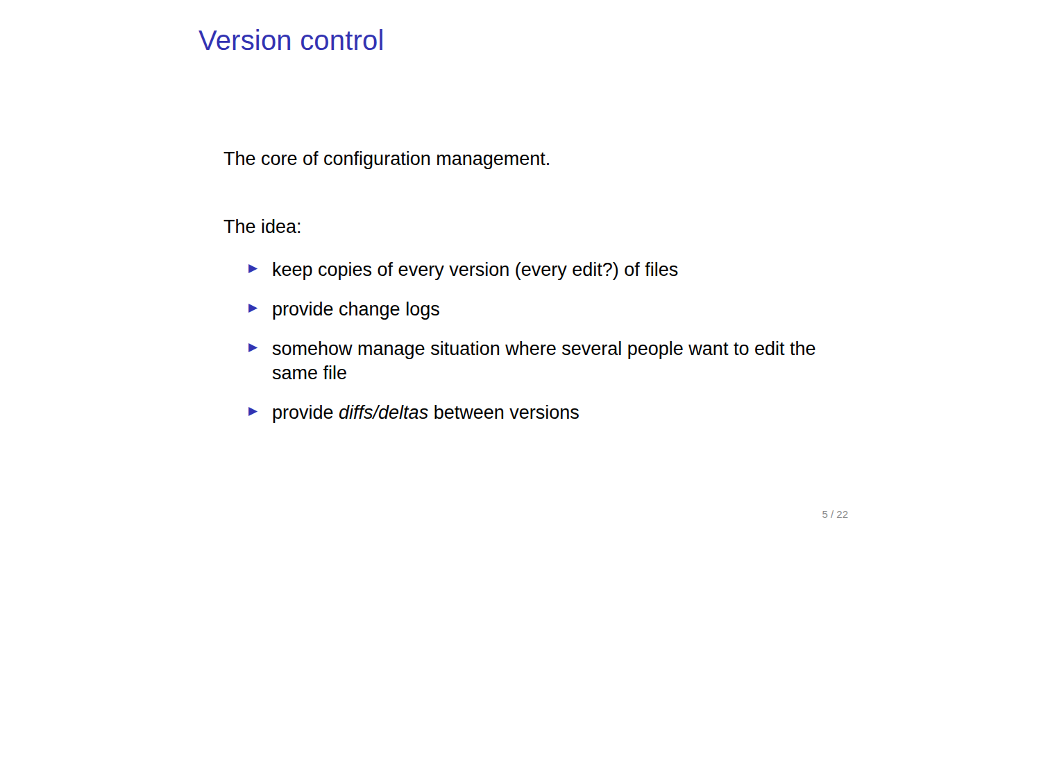Version control
The core of configuration management.
The idea:
keep copies of every version (every edit?) of files
provide change logs
somehow manage situation where several people want to edit the same file
provide diffs/deltas between versions
5 / 22